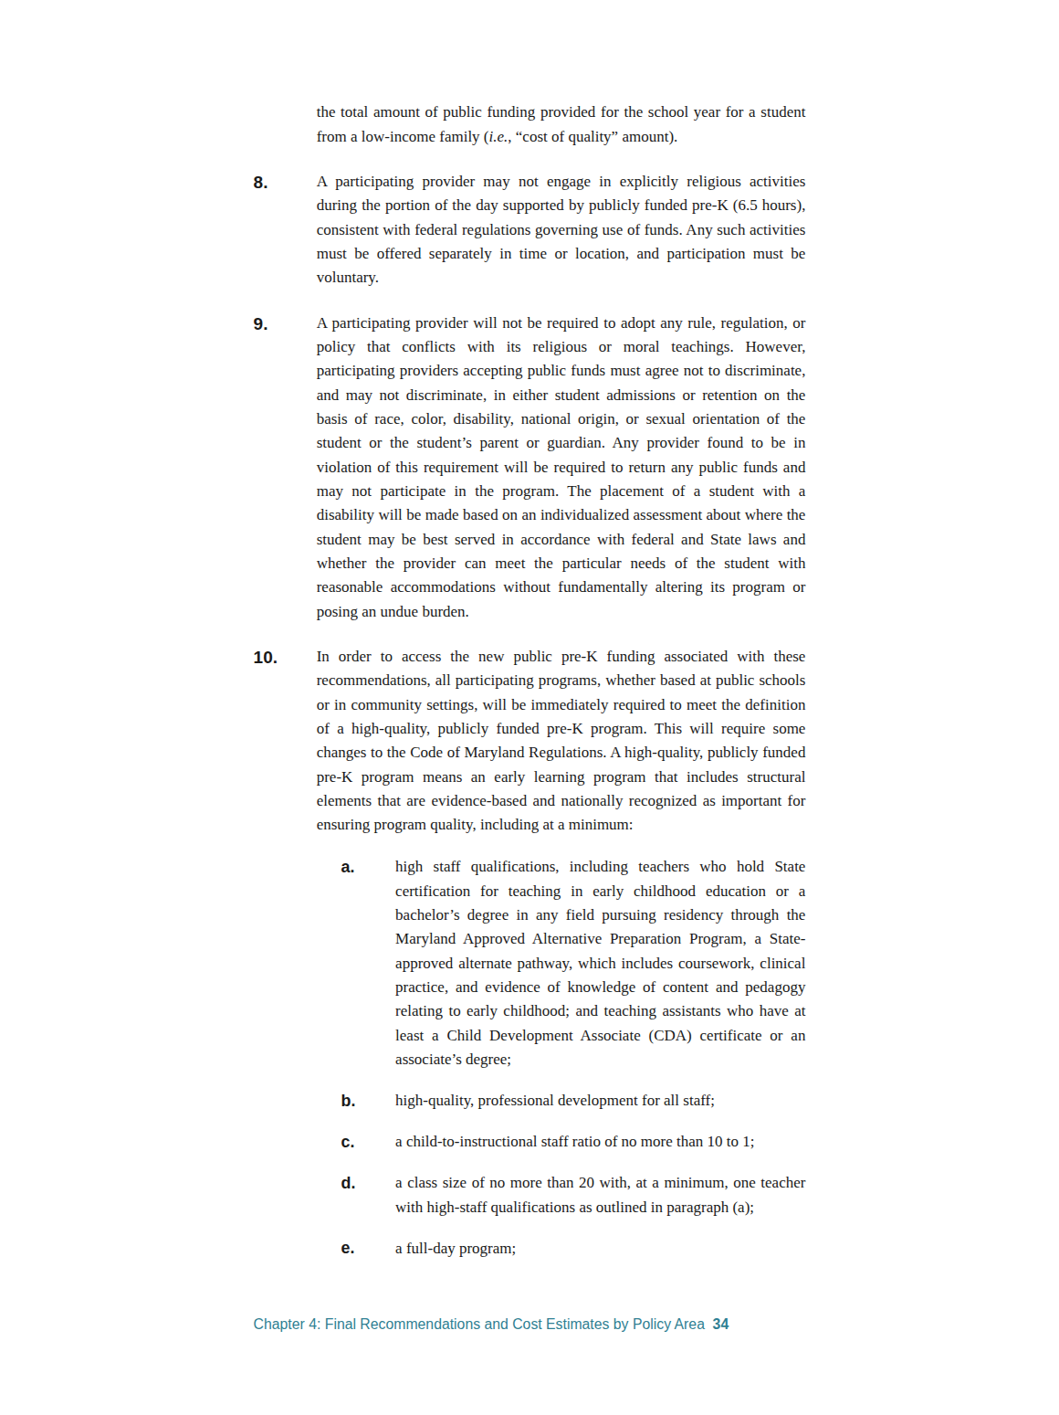the total amount of public funding provided for the school year for a student from a low-income family (i.e., “cost of quality” amount).
8. A participating provider may not engage in explicitly religious activities during the portion of the day supported by publicly funded pre-K (6.5 hours), consistent with federal regulations governing use of funds. Any such activities must be offered separately in time or location, and participation must be voluntary.
9. A participating provider will not be required to adopt any rule, regulation, or policy that conflicts with its religious or moral teachings. However, participating providers accepting public funds must agree not to discriminate, and may not discriminate, in either student admissions or retention on the basis of race, color, disability, national origin, or sexual orientation of the student or the student’s parent or guardian. Any provider found to be in violation of this requirement will be required to return any public funds and may not participate in the program. The placement of a student with a disability will be made based on an individualized assessment about where the student may be best served in accordance with federal and State laws and whether the provider can meet the particular needs of the student with reasonable accommodations without fundamentally altering its program or posing an undue burden.
10. In order to access the new public pre-K funding associated with these recommendations, all participating programs, whether based at public schools or in community settings, will be immediately required to meet the definition of a high-quality, publicly funded pre-K program. This will require some changes to the Code of Maryland Regulations. A high-quality, publicly funded pre-K program means an early learning program that includes structural elements that are evidence-based and nationally recognized as important for ensuring program quality, including at a minimum:
a. high staff qualifications, including teachers who hold State certification for teaching in early childhood education or a bachelor’s degree in any field pursuing residency through the Maryland Approved Alternative Preparation Program, a State-approved alternate pathway, which includes coursework, clinical practice, and evidence of knowledge of content and pedagogy relating to early childhood; and teaching assistants who have at least a Child Development Associate (CDA) certificate or an associate’s degree;
b. high-quality, professional development for all staff;
c. a child-to-instructional staff ratio of no more than 10 to 1;
d. a class size of no more than 20 with, at a minimum, one teacher with high-staff qualifications as outlined in paragraph (a);
e. a full-day program;
Chapter 4: Final Recommendations and Cost Estimates by Policy Area 34